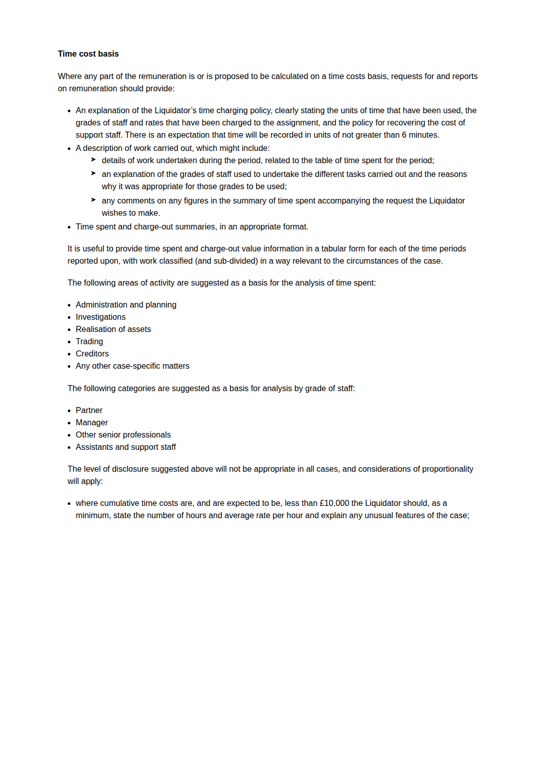Time cost basis
Where any part of the remuneration is or is proposed to be calculated on a time costs basis, requests for and reports on remuneration should provide:
An explanation of the Liquidator’s time charging policy, clearly stating the units of time that have been used, the grades of staff and rates that have been charged to the assignment, and the policy for recovering the cost of support staff. There is an expectation that time will be recorded in units of not greater than 6 minutes.
A description of work carried out, which might include:
details of work undertaken during the period, related to the table of time spent for the period;
an explanation of the grades of staff used to undertake the different tasks carried out and the reasons why it was appropriate for those grades to be used;
any comments on any figures in the summary of time spent accompanying the request the Liquidator wishes to make.
Time spent and charge-out summaries, in an appropriate format.
It is useful to provide time spent and charge-out value information in a tabular form for each of the time periods reported upon, with work classified (and sub-divided) in a way relevant to the circumstances of the case.
The following areas of activity are suggested as a basis for the analysis of time spent:
Administration and planning
Investigations
Realisation of assets
Trading
Creditors
Any other case-specific matters
The following categories are suggested as a basis for analysis by grade of staff:
Partner
Manager
Other senior professionals
Assistants and support staff
The level of disclosure suggested above will not be appropriate in all cases, and considerations of proportionality will apply:
where cumulative time costs are, and are expected to be, less than £10,000 the Liquidator should, as a minimum, state the number of hours and average rate per hour and explain any unusual features of the case;